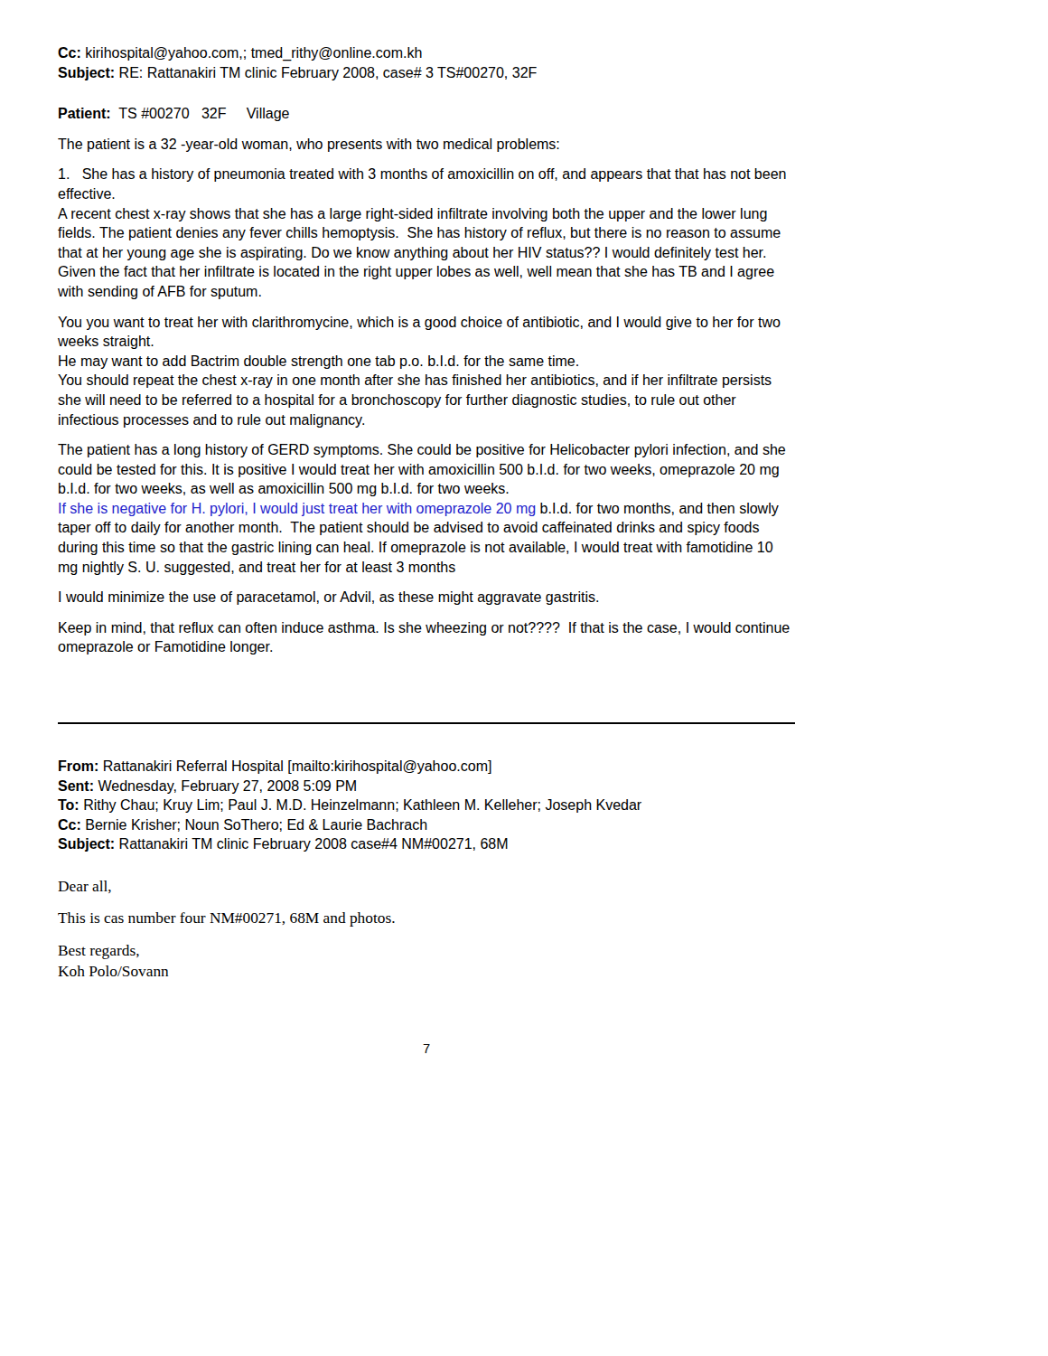Cc: kirihospital@yahoo.com,; tmed_rithy@online.com.kh
Subject: RE: Rattanakiri TM clinic February 2008, case# 3 TS#00270, 32F
Patient: TS #00270 32F Village
The patient is a 32 -year-old woman, who presents with two medical problems:
1. She has a history of pneumonia treated with 3 months of amoxicillin on off, and appears that that has not been effective.
A recent chest x-ray shows that she has a large right-sided infiltrate involving both the upper and the lower lung fields. The patient denies any fever chills hemoptysis. She has history of reflux, but there is no reason to assume that at her young age she is aspirating. Do we know anything about her HIV status?? I would definitely test her. Given the fact that her infiltrate is located in the right upper lobes as well, well mean that she has TB and I agree with sending of AFB for sputum.
You you want to treat her with clarithromycine, which is a good choice of antibiotic, and I would give to her for two weeks straight.
He may want to add Bactrim double strength one tab p.o. b.I.d. for the same time.
You should repeat the chest x-ray in one month after she has finished her antibiotics, and if her infiltrate persists she will need to be referred to a hospital for a bronchoscopy for further diagnostic studies, to rule out other infectious processes and to rule out malignancy.
The patient has a long history of GERD symptoms. She could be positive for Helicobacter pylori infection, and she could be tested for this. It is positive I would treat her with amoxicillin 500 b.I.d. for two weeks, omeprazole 20 mg b.I.d. for two weeks, as well as amoxicillin 500 mg b.I.d. for two weeks.
If she is negative for H. pylori, I would just treat her with omeprazole 20 mg b.I.d. for two months, and then slowly taper off to daily for another month. The patient should be advised to avoid caffeinated drinks and spicy foods during this time so that the gastric lining can heal. If omeprazole is not available, I would treat with famotidine 10 mg nightly S. U. suggested, and treat her for at least 3 months
I would minimize the use of paracetamol, or Advil, as these might aggravate gastritis.
Keep in mind, that reflux can often induce asthma. Is she wheezing or not???? If that is the case, I would continue omeprazole or Famotidine longer.
From: Rattanakiri Referral Hospital [mailto:kirihospital@yahoo.com]
Sent: Wednesday, February 27, 2008 5:09 PM
To: Rithy Chau; Kruy Lim; Paul J. M.D. Heinzelmann; Kathleen M. Kelleher; Joseph Kvedar
Cc: Bernie Krisher; Noun SoThero; Ed & Laurie Bachrach
Subject: Rattanakiri TM clinic February 2008 case#4 NM#00271, 68M
Dear all,
This is cas number four NM#00271, 68M and photos.
Best regards,
Koh Polo/Sovann
7